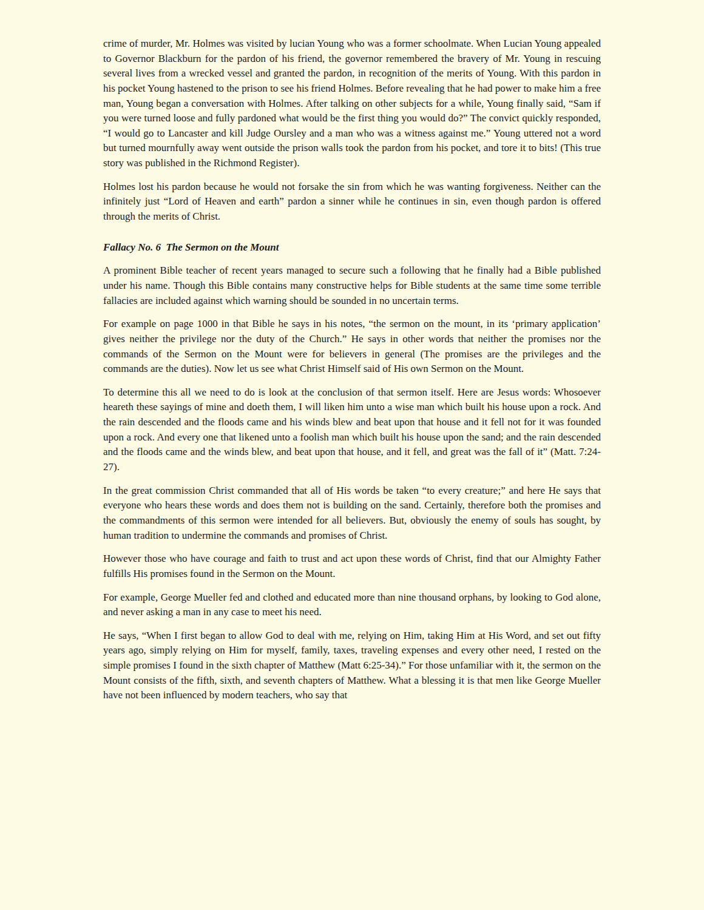crime of murder, Mr. Holmes was visited by lucian Young who was a former schoolmate. When Lucian Young appealed to Governor Blackburn for the pardon of his friend, the governor remembered the bravery of Mr. Young in rescuing several lives from a wrecked vessel and granted the pardon, in recognition of the merits of Young. With this pardon in his pocket Young hastened to the prison to see his friend Holmes. Before revealing that he had power to make him a free man, Young began a conversation with Holmes. After talking on other subjects for a while, Young finally said, “Sam if you were turned loose and fully pardoned what would be the first thing you would do?” The convict quickly responded, “I would go to Lancaster and kill Judge Oursley and a man who was a witness against me.” Young uttered not a word but turned mournfully away went outside the prison walls took the pardon from his pocket, and tore it to bits! (This true story was published in the Richmond Register).
Holmes lost his pardon because he would not forsake the sin from which he was wanting forgiveness. Neither can the infinitely just “Lord of Heaven and earth” pardon a sinner while he continues in sin, even though pardon is offered through the merits of Christ.
Fallacy No. 6 The Sermon on the Mount
A prominent Bible teacher of recent years managed to secure such a following that he finally had a Bible published under his name. Though this Bible contains many constructive helps for Bible students at the same time some terrible fallacies are included against which warning should be sounded in no uncertain terms.
For example on page 1000 in that Bible he says in his notes, “the sermon on the mount, in its ‘primary application’ gives neither the privilege nor the duty of the Church.” He says in other words that neither the promises nor the commands of the Sermon on the Mount were for believers in general (The promises are the privileges and the commands are the duties). Now let us see what Christ Himself said of His own Sermon on the Mount.
To determine this all we need to do is look at the conclusion of that sermon itself. Here are Jesus words: Whosoever heareth these sayings of mine and doeth them, I will liken him unto a wise man which built his house upon a rock. And the rain descended and the floods came and his winds blew and beat upon that house and it fell not for it was founded upon a rock. And every one that likened unto a foolish man which built his house upon the sand; and the rain descended and the floods came and the winds blew, and beat upon that house, and it fell, and great was the fall of it” (Matt. 7:24-27).
In the great commission Christ commanded that all of His words be taken “to every creature;” and here He says that everyone who hears these words and does them not is building on the sand. Certainly, therefore both the promises and the commandments of this sermon were intended for all believers. But, obviously the enemy of souls has sought, by human tradition to undermine the commands and promises of Christ.
However those who have courage and faith to trust and act upon these words of Christ, find that our Almighty Father fulfills His promises found in the Sermon on the Mount.
For example, George Mueller fed and clothed and educated more than nine thousand orphans, by looking to God alone, and never asking a man in any case to meet his need.
He says, “When I first began to allow God to deal with me, relying on Him, taking Him at His Word, and set out fifty years ago, simply relying on Him for myself, family, taxes, traveling expenses and every other need, I rested on the simple promises I found in the sixth chapter of Matthew (Matt 6:25-34).” For those unfamiliar with it, the sermon on the Mount consists of the fifth, sixth, and seventh chapters of Matthew. What a blessing it is that men like George Mueller have not been influenced by modern teachers, who say that